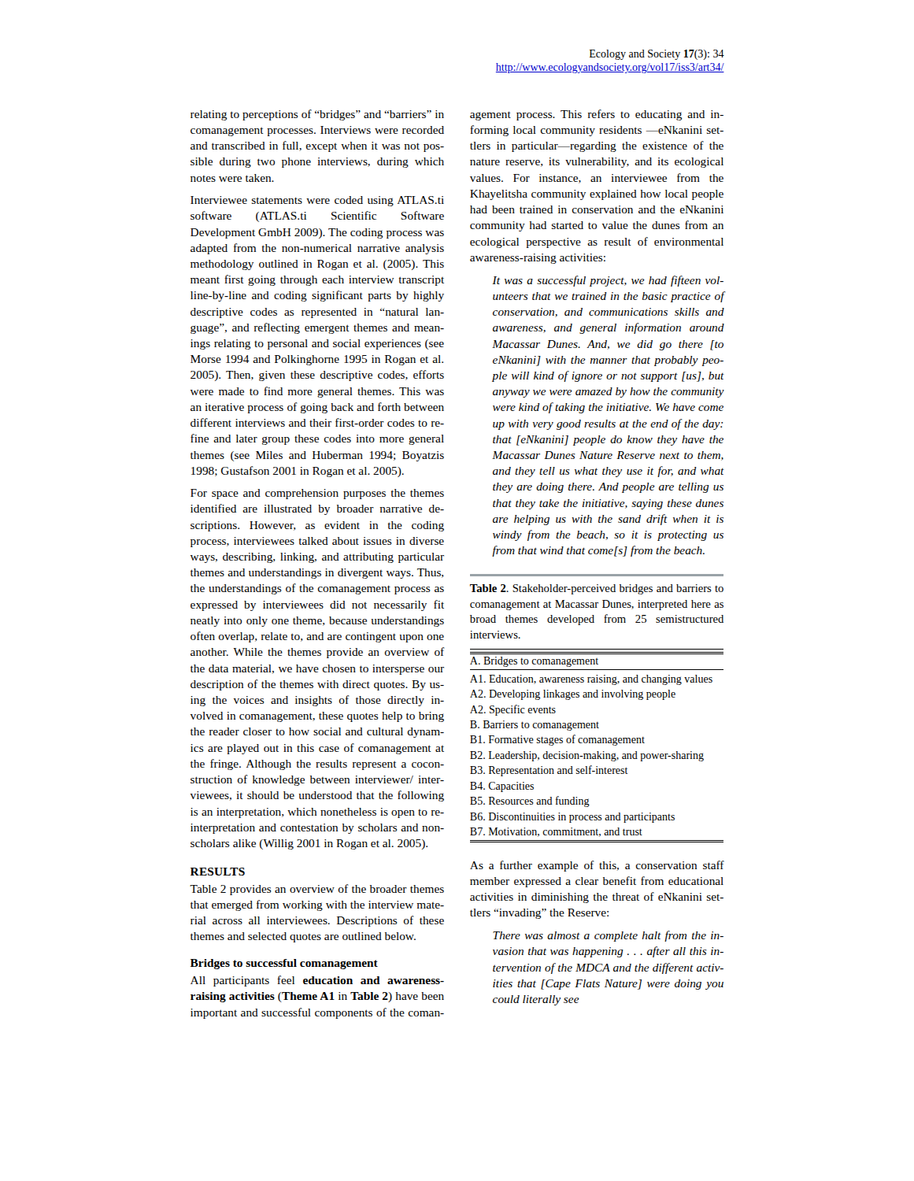Ecology and Society 17(3): 34
http://www.ecologyandsociety.org/vol17/iss3/art34/
relating to perceptions of “bridges” and “barriers” in comanagement processes. Interviews were recorded and transcribed in full, except when it was not possible during two phone interviews, during which notes were taken.
Interviewee statements were coded using ATLAS.ti software (ATLAS.ti Scientific Software Development GmbH 2009). The coding process was adapted from the non-numerical narrative analysis methodology outlined in Rogan et al. (2005). This meant first going through each interview transcript line-by-line and coding significant parts by highly descriptive codes as represented in “natural language”, and reflecting emergent themes and meanings relating to personal and social experiences (see Morse 1994 and Polkinghorne 1995 in Rogan et al. 2005). Then, given these descriptive codes, efforts were made to find more general themes. This was an iterative process of going back and forth between different interviews and their first-order codes to refine and later group these codes into more general themes (see Miles and Huberman 1994; Boyatzis 1998; Gustafson 2001 in Rogan et al. 2005).
For space and comprehension purposes the themes identified are illustrated by broader narrative descriptions. However, as evident in the coding process, interviewees talked about issues in diverse ways, describing, linking, and attributing particular themes and understandings in divergent ways. Thus, the understandings of the comanagement process as expressed by interviewees did not necessarily fit neatly into only one theme, because understandings often overlap, relate to, and are contingent upon one another. While the themes provide an overview of the data material, we have chosen to intersperse our description of the themes with direct quotes. By using the voices and insights of those directly involved in comanagement, these quotes help to bring the reader closer to how social and cultural dynamics are played out in this case of comanagement at the fringe. Although the results represent a coconstruction of knowledge between interviewer/ interviewees, it should be understood that the following is an interpretation, which nonetheless is open to re-interpretation and contestation by scholars and nonscholars alike (Willig 2001 in Rogan et al. 2005).
Results
Table 2 provides an overview of the broader themes that emerged from working with the interview material across all interviewees. Descriptions of these themes and selected quotes are outlined below.
Bridges to successful comanagement
All participants feel education and awareness-raising activities (Theme A1 in Table 2) have been important and successful components of the comanagement process. This refers to educating and informing local community residents —eNkanini settlers in particular—regarding the existence of the nature reserve, its vulnerability, and its ecological values. For instance, an interviewee from the Khayelitsha community explained how local people had been trained in conservation and the eNkanini community had started to value the dunes from an ecological perspective as result of environmental awareness-raising activities:
It was a successful project, we had fifteen volunteers that we trained in the basic practice of conservation, and communications skills and awareness, and general information around Macassar Dunes. And, we did go there [to eNkanini] with the manner that probably people will kind of ignore or not support [us], but anyway we were amazed by how the community were kind of taking the initiative. We have come up with very good results at the end of the day: that [eNkanini] people do know they have the Macassar Dunes Nature Reserve next to them, and they tell us what they use it for, and what they are doing there. And people are telling us that they take the initiative, saying these dunes are helping us with the sand drift when it is windy from the beach, so it is protecting us from that wind that come[s] from the beach.
Table 2. Stakeholder-perceived bridges and barriers to comanagement at Macassar Dunes, interpreted here as broad themes developed from 25 semistructured interviews.
| A. Bridges to comanagement |
| A1. Education, awareness raising, and changing values |
| A2. Developing linkages and involving people |
| A2. Specific events |
| B. Barriers to comanagement |
| B1. Formative stages of comanagement |
| B2. Leadership, decision-making, and power-sharing |
| B3. Representation and self-interest |
| B4. Capacities |
| B5. Resources and funding |
| B6. Discontinuities in process and participants |
| B7. Motivation, commitment, and trust |
As a further example of this, a conservation staff member expressed a clear benefit from educational activities in diminishing the threat of eNkanini settlers “invading” the Reserve:
There was almost a complete halt from the invasion that was happening . . . after all this intervention of the MDCA and the different activities that [Cape Flats Nature] were doing you could literally see